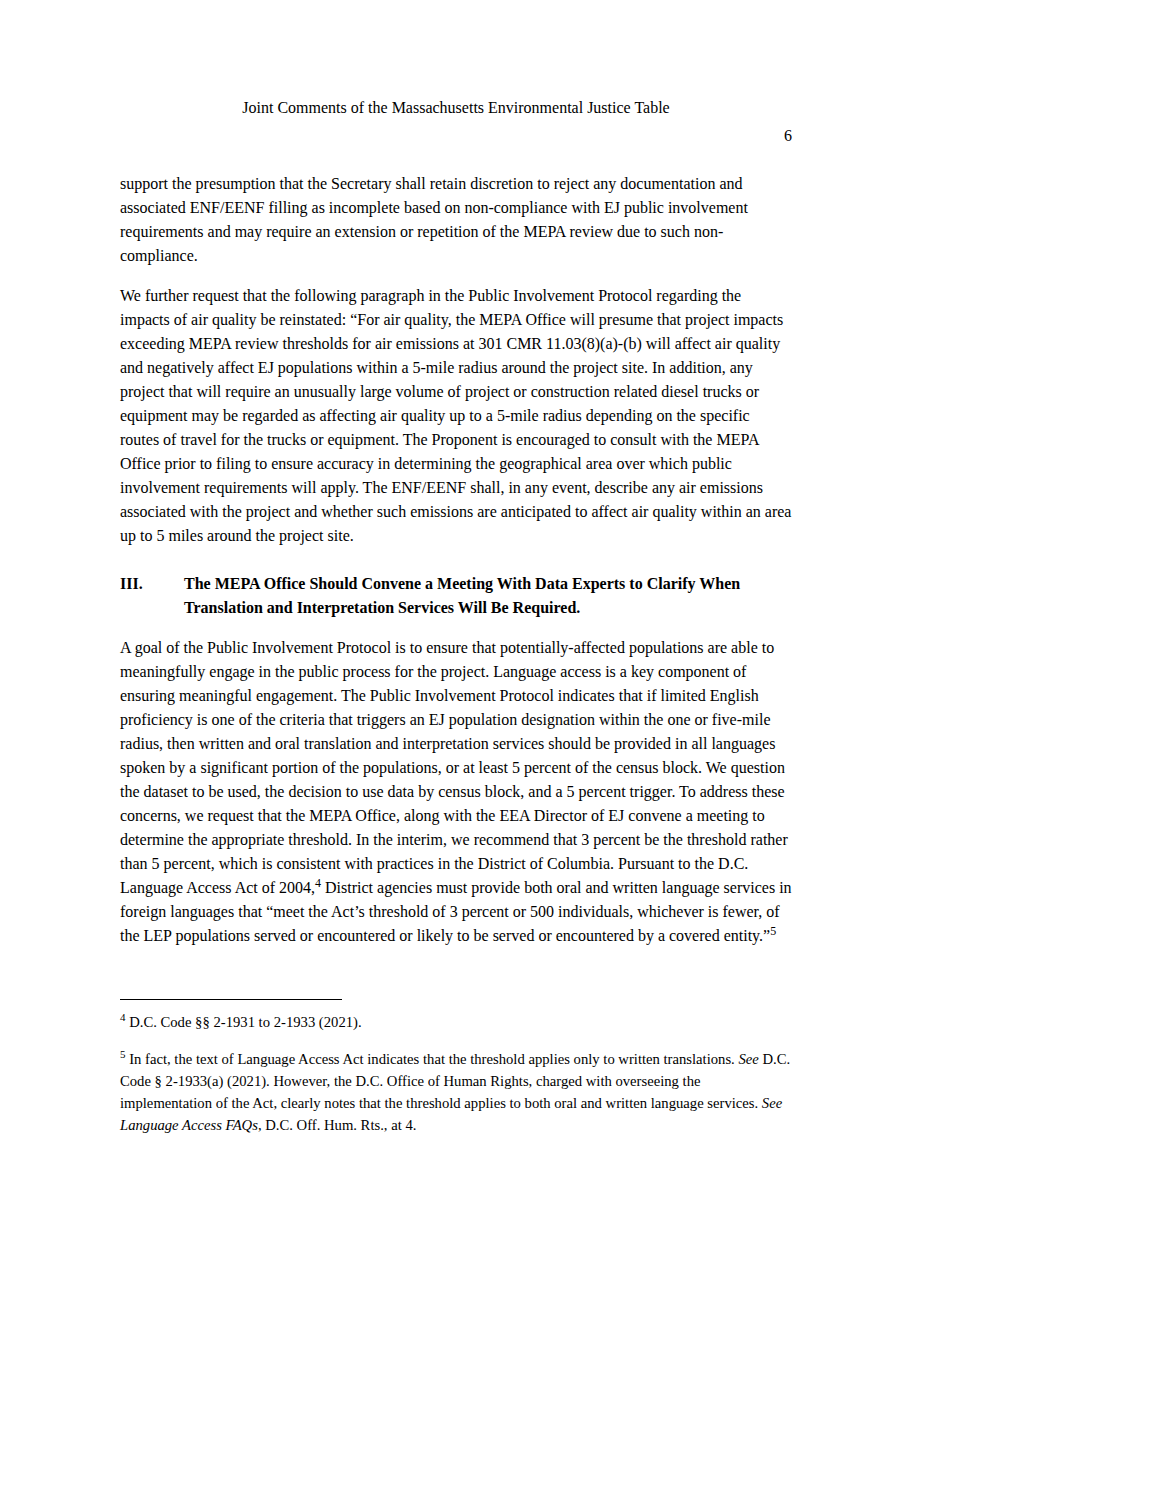Joint Comments of the Massachusetts Environmental Justice Table
6
support the presumption that the Secretary shall retain discretion to reject any documentation and associated ENF/EENF filling as incomplete based on non-compliance with EJ public involvement requirements and may require an extension or repetition of the MEPA review due to such non-compliance.
We further request that the following paragraph in the Public Involvement Protocol regarding the impacts of air quality be reinstated: “For air quality, the MEPA Office will presume that project impacts exceeding MEPA review thresholds for air emissions at 301 CMR 11.03(8)(a)-(b) will affect air quality and negatively affect EJ populations within a 5-mile radius around the project site. In addition, any project that will require an unusually large volume of project or construction related diesel trucks or equipment may be regarded as affecting air quality up to a 5-mile radius depending on the specific routes of travel for the trucks or equipment. The Proponent is encouraged to consult with the MEPA Office prior to filing to ensure accuracy in determining the geographical area over which public involvement requirements will apply. The ENF/EENF shall, in any event, describe any air emissions associated with the project and whether such emissions are anticipated to affect air quality within an area up to 5 miles around the project site.
III. The MEPA Office Should Convene a Meeting With Data Experts to Clarify When Translation and Interpretation Services Will Be Required.
A goal of the Public Involvement Protocol is to ensure that potentially-affected populations are able to meaningfully engage in the public process for the project. Language access is a key component of ensuring meaningful engagement. The Public Involvement Protocol indicates that if limited English proficiency is one of the criteria that triggers an EJ population designation within the one or five-mile radius, then written and oral translation and interpretation services should be provided in all languages spoken by a significant portion of the populations, or at least 5 percent of the census block. We question the dataset to be used, the decision to use data by census block, and a 5 percent trigger. To address these concerns, we request that the MEPA Office, along with the EEA Director of EJ convene a meeting to determine the appropriate threshold. In the interim, we recommend that 3 percent be the threshold rather than 5 percent, which is consistent with practices in the District of Columbia. Pursuant to the D.C. Language Access Act of 2004,4 District agencies must provide both oral and written language services in foreign languages that “meet the Act’s threshold of 3 percent or 500 individuals, whichever is fewer, of the LEP populations served or encountered or likely to be served or encountered by a covered entity.”5
4 D.C. Code §§ 2-1931 to 2-1933 (2021).
5 In fact, the text of Language Access Act indicates that the threshold applies only to written translations. See D.C. Code § 2-1933(a) (2021). However, the D.C. Office of Human Rights, charged with overseeing the implementation of the Act, clearly notes that the threshold applies to both oral and written language services. See Language Access FAQs, D.C. Off. Hum. Rts., at 4.